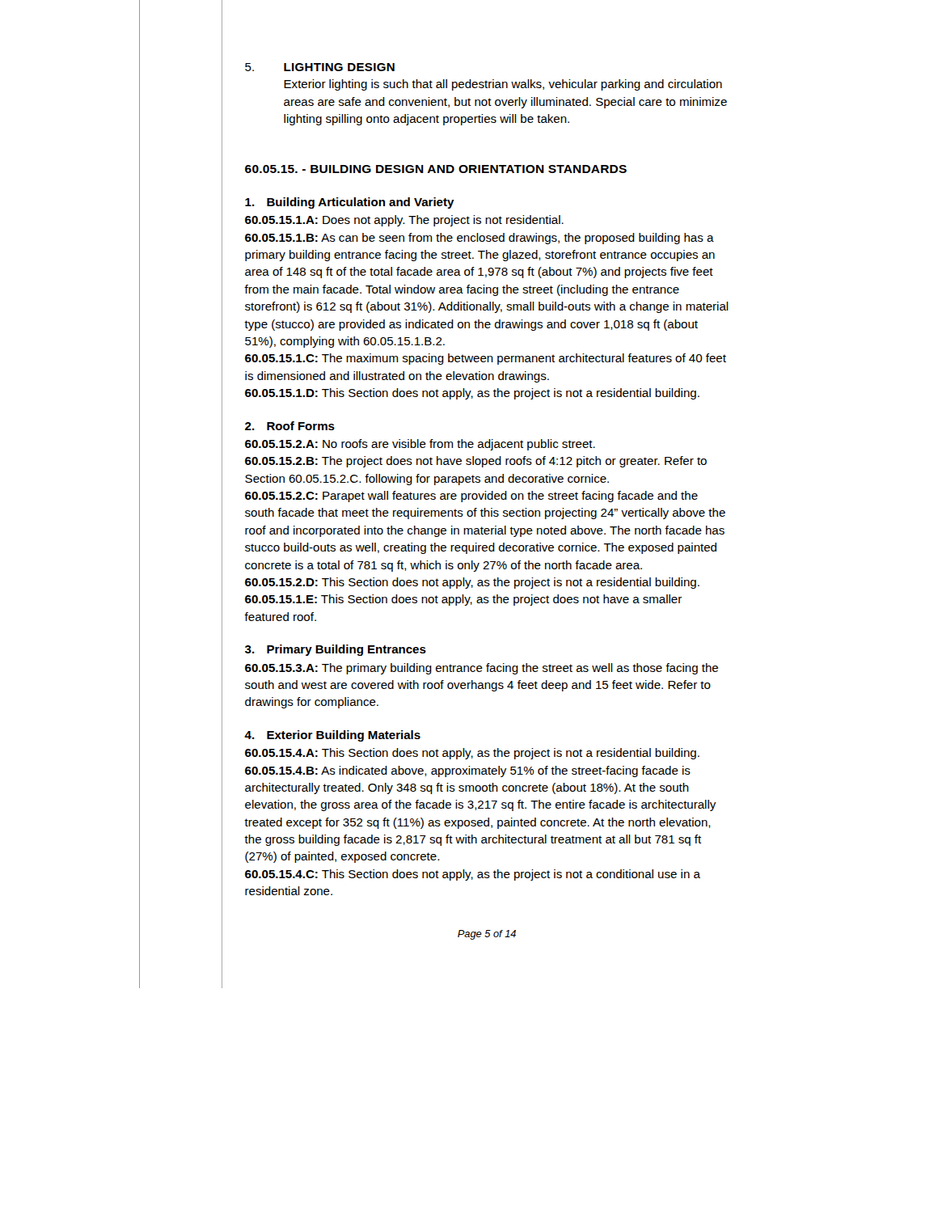5.
LIGHTING DESIGN
Exterior lighting is such that all pedestrian walks, vehicular parking and circulation areas are safe and convenient, but not overly illuminated. Special care to minimize lighting spilling onto adjacent properties will be taken.
60.05.15. - BUILDING DESIGN AND ORIENTATION STANDARDS
1. Building Articulation and Variety
60.05.15.1.A: Does not apply. The project is not residential.
60.05.15.1.B: As can be seen from the enclosed drawings, the proposed building has a primary building entrance facing the street. The glazed, storefront entrance occupies an area of 148 sq ft of the total facade area of 1,978 sq ft (about 7%) and projects five feet from the main facade. Total window area facing the street (including the entrance storefront) is 612 sq ft (about 31%). Additionally, small build-outs with a change in material type (stucco) are provided as indicated on the drawings and cover 1,018 sq ft (about 51%), complying with 60.05.15.1.B.2.
60.05.15.1.C: The maximum spacing between permanent architectural features of 40 feet is dimensioned and illustrated on the elevation drawings.
60.05.15.1.D: This Section does not apply, as the project is not a residential building.
2. Roof Forms
60.05.15.2.A: No roofs are visible from the adjacent public street.
60.05.15.2.B: The project does not have sloped roofs of 4:12 pitch or greater. Refer to Section 60.05.15.2.C. following for parapets and decorative cornice.
60.05.15.2.C: Parapet wall features are provided on the street facing facade and the south facade that meet the requirements of this section projecting 24” vertically above the roof and incorporated into the change in material type noted above. The north facade has stucco build-outs as well, creating the required decorative cornice. The exposed painted concrete is a total of 781 sq ft, which is only 27% of the north facade area.
60.05.15.2.D: This Section does not apply, as the project is not a residential building.
60.05.15.1.E: This Section does not apply, as the project does not have a smaller featured roof.
3. Primary Building Entrances
60.05.15.3.A: The primary building entrance facing the street as well as those facing the south and west are covered with roof overhangs 4 feet deep and 15 feet wide. Refer to drawings for compliance.
4. Exterior Building Materials
60.05.15.4.A: This Section does not apply, as the project is not a residential building.
60.05.15.4.B: As indicated above, approximately 51% of the street-facing facade is architecturally treated. Only 348 sq ft is smooth concrete (about 18%). At the south elevation, the gross area of the facade is 3,217 sq ft. The entire facade is architecturally treated except for 352 sq ft (11%) as exposed, painted concrete. At the north elevation, the gross building facade is 2,817 sq ft with architectural treatment at all but 781 sq ft (27%) of painted, exposed concrete.
60.05.15.4.C: This Section does not apply, as the project is not a conditional use in a residential zone.
Page 5 of 14